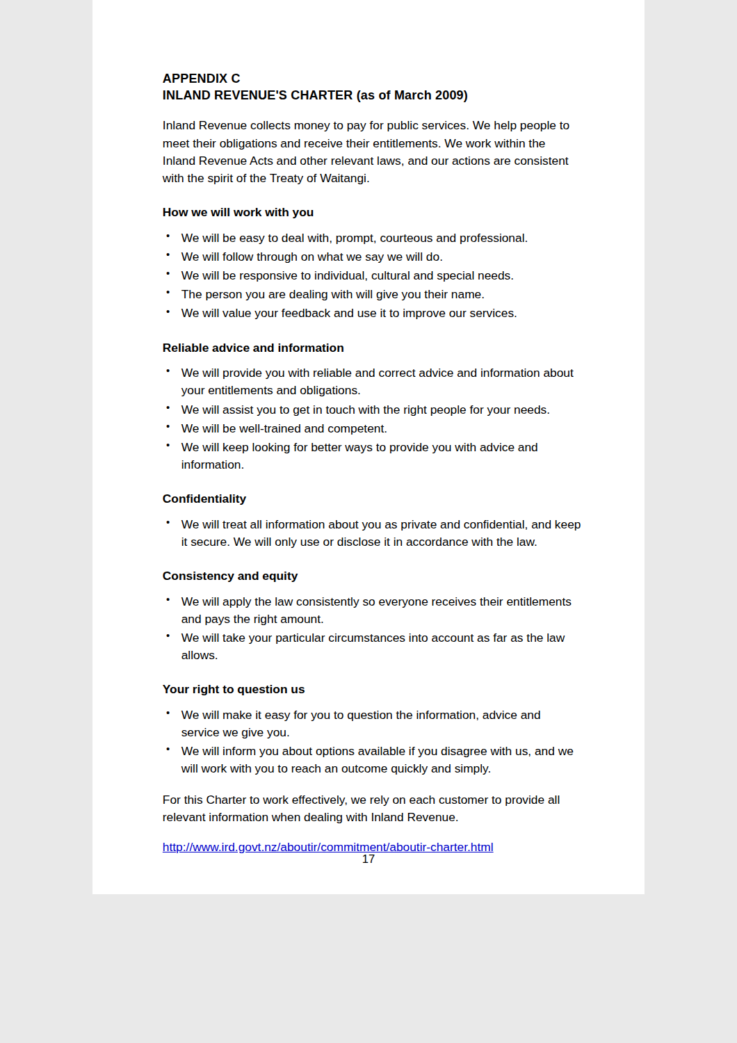APPENDIX C
INLAND REVENUE'S CHARTER (as of March 2009)
Inland Revenue collects money to pay for public services. We help people to meet their obligations and receive their entitlements. We work within the Inland Revenue Acts and other relevant laws, and our actions are consistent with the spirit of the Treaty of Waitangi.
How we will work with you
We will be easy to deal with, prompt, courteous and professional.
We will follow through on what we say we will do.
We will be responsive to individual, cultural and special needs.
The person you are dealing with will give you their name.
We will value your feedback and use it to improve our services.
Reliable advice and information
We will provide you with reliable and correct advice and information about your entitlements and obligations.
We will assist you to get in touch with the right people for your needs.
We will be well-trained and competent.
We will keep looking for better ways to provide you with advice and information.
Confidentiality
We will treat all information about you as private and confidential, and keep it secure. We will only use or disclose it in accordance with the law.
Consistency and equity
We will apply the law consistently so everyone receives their entitlements and pays the right amount.
We will take your particular circumstances into account as far as the law allows.
Your right to question us
We will make it easy for you to question the information, advice and service we give you.
We will inform you about options available if you disagree with us, and we will work with you to reach an outcome quickly and simply.
For this Charter to work effectively, we rely on each customer to provide all relevant information when dealing with Inland Revenue.
http://www.ird.govt.nz/aboutir/commitment/aboutir-charter.html
17